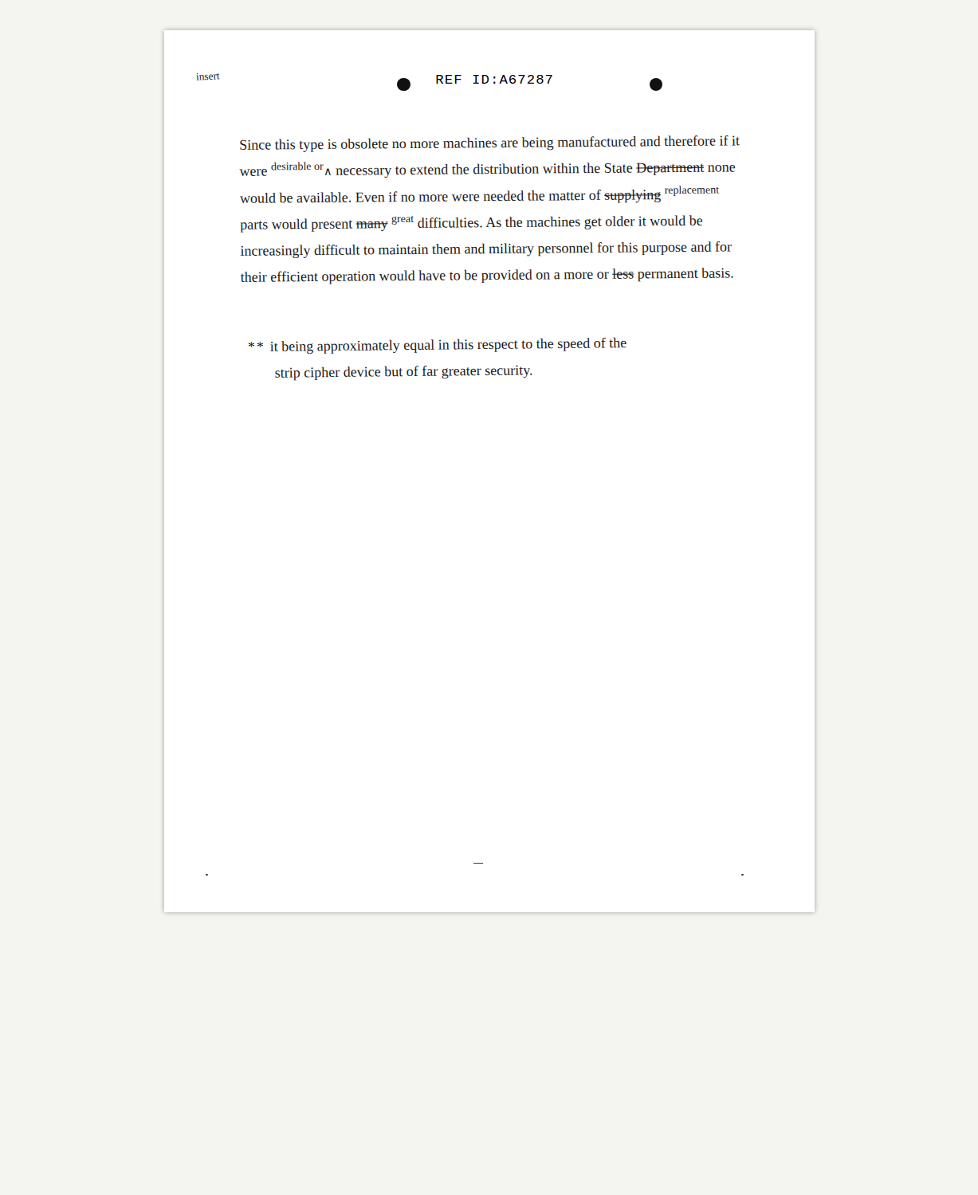REF ID:A67287
insert
Since this type is obsolete no more machines are being manufactured and therefore if it were desirable or∧ necessary to extend the distribution within the State Department none would be available. Even if no more were needed the matter of supplying replacement parts would present many great difficulties. As the machines get older it would be increasingly difficult to maintain them and military personnel for this purpose and for their efficient operation would have to be provided on a more or less permanent basis.
** it being approximately equal in this respect to the speed of the strip cipher device but of far greater security.